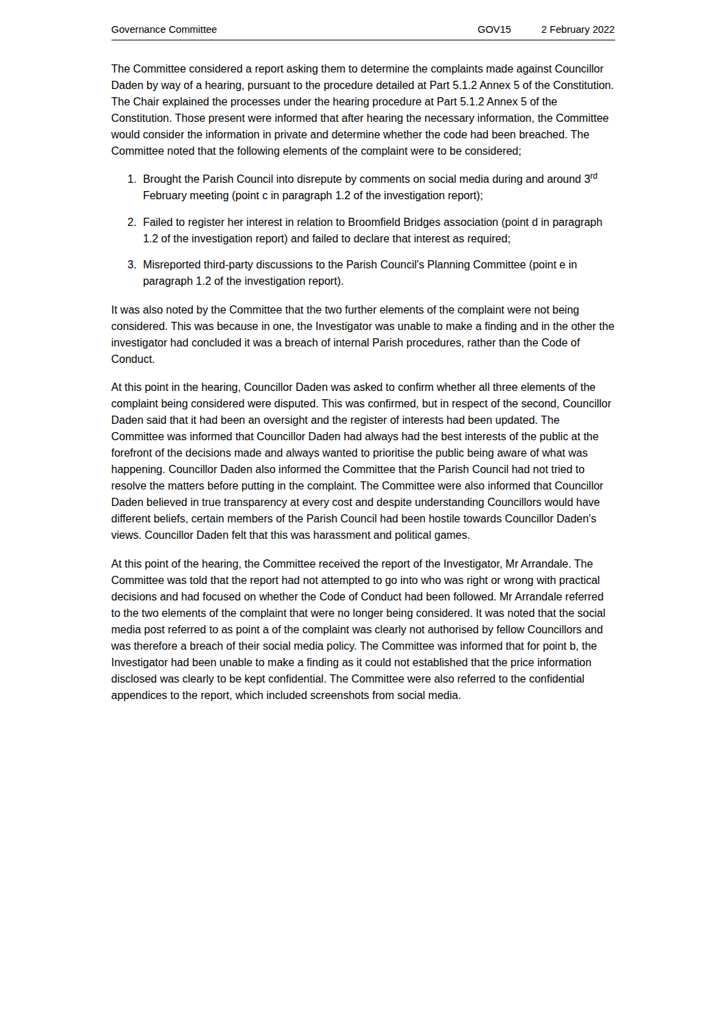Governance Committee
GOV15
2 February 2022
The Committee considered a report asking them to determine the complaints made against Councillor Daden by way of a hearing, pursuant to the procedure detailed at Part 5.1.2 Annex 5 of the Constitution. The Chair explained the processes under the hearing procedure at Part 5.1.2 Annex 5 of the Constitution. Those present were informed that after hearing the necessary information, the Committee would consider the information in private and determine whether the code had been breached. The Committee noted that the following elements of the complaint were to be considered;
Brought the Parish Council into disrepute by comments on social media during and around 3rd February meeting (point c in paragraph 1.2 of the investigation report);
Failed to register her interest in relation to Broomfield Bridges association (point d in paragraph 1.2 of the investigation report) and failed to declare that interest as required;
Misreported third-party discussions to the Parish Council's Planning Committee (point e in paragraph 1.2 of the investigation report).
It was also noted by the Committee that the two further elements of the complaint were not being considered. This was because in one, the Investigator was unable to make a finding and in the other the investigator had concluded it was a breach of internal Parish procedures, rather than the Code of Conduct.
At this point in the hearing, Councillor Daden was asked to confirm whether all three elements of the complaint being considered were disputed. This was confirmed, but in respect of the second, Councillor Daden said that it had been an oversight and the register of interests had been updated. The Committee was informed that Councillor Daden had always had the best interests of the public at the forefront of the decisions made and always wanted to prioritise the public being aware of what was happening. Councillor Daden also informed the Committee that the Parish Council had not tried to resolve the matters before putting in the complaint. The Committee were also informed that Councillor Daden believed in true transparency at every cost and despite understanding Councillors would have different beliefs, certain members of the Parish Council had been hostile towards Councillor Daden's views. Councillor Daden felt that this was harassment and political games.
At this point of the hearing, the Committee received the report of the Investigator, Mr Arrandale. The Committee was told that the report had not attempted to go into who was right or wrong with practical decisions and had focused on whether the Code of Conduct had been followed. Mr Arrandale referred to the two elements of the complaint that were no longer being considered. It was noted that the social media post referred to as point a of the complaint was clearly not authorised by fellow Councillors and was therefore a breach of their social media policy. The Committee was informed that for point b, the Investigator had been unable to make a finding as it could not established that the price information disclosed was clearly to be kept confidential. The Committee were also referred to the confidential appendices to the report, which included screenshots from social media.